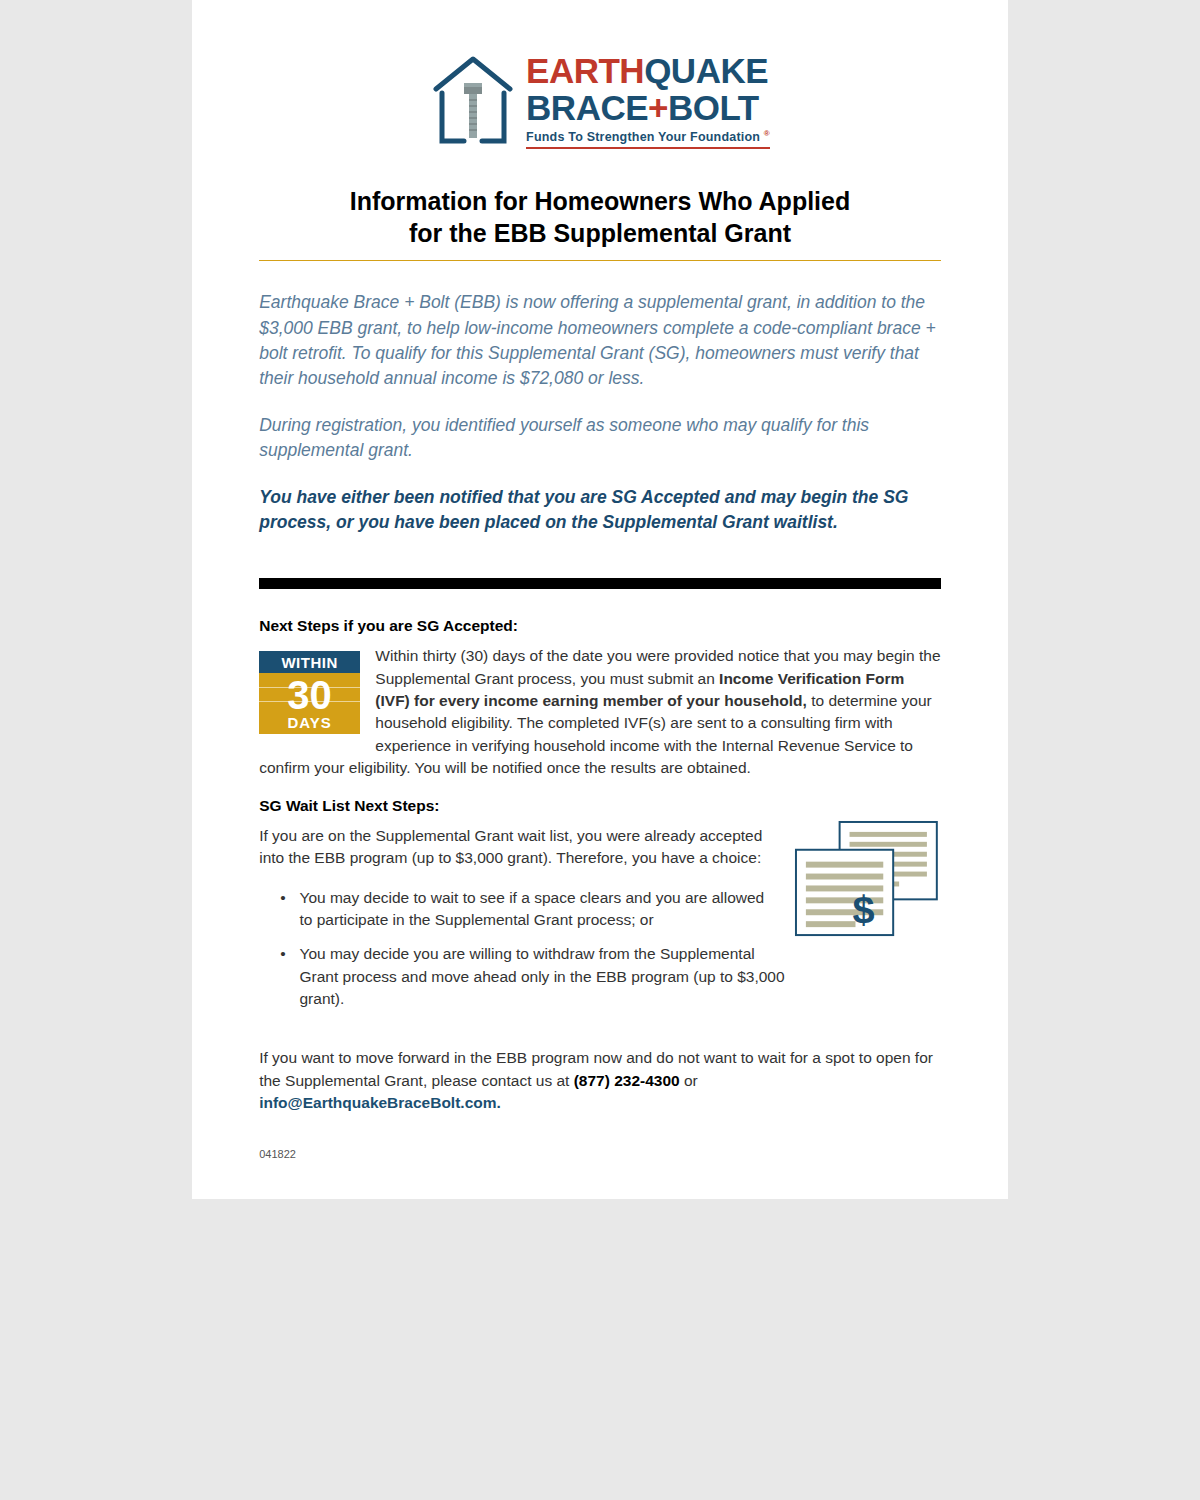EARTH QUAKE
BRACE+BOLT
Funds To Strengthen Your Foundation ®
Information for Homeowners Who Applied
for the EBB Supplemental Grant
Earthquake Brace + Bolt (EBB) is now offering a supplemental grant, in addition to the $3,000 EBB grant, to help low-income homeowners complete a code-compliant brace + bolt retrofit. To qualify for this Supplemental Grant (SG), homeowners must verify that their household annual income is $72,080 or less.
During registration, you identified yourself as someone who may qualify for this supplemental grant.
You have either been notified that you are SG Accepted and may begin the SG process, or you have been placed on the Supplemental Grant waitlist.
Next Steps if you are SG Accepted:
WITHIN
30
DAYS
Within thirty (30) days of the date you were provided notice that you may begin the Supplemental Grant process, you must submit an Income Verification Form (IVF) for every income earning member of your household, to determine your household eligibility. The completed IVF(s) are sent to a consulting firm with experience in verifying household income with the Internal Revenue Service to confirm your eligibility. You will be notified once the results are obtained.
SG Wait List Next Steps:
$
If you are on the Supplemental Grant wait list, you were already accepted into the EBB program (up to $3,000 grant). Therefore, you have a choice:
You may decide to wait to see if a space clears and you are allowed to participate in the Supplemental Grant process; or
You may decide you are willing to withdraw from the Supplemental Grant process and move ahead only in the EBB program (up to $3,000 grant).
If you want to move forward in the EBB program now and do not want to wait for a spot to open for the Supplemental Grant, please contact us at (877) 232-4300 or info@EarthquakeBraceBolt.com.
041822